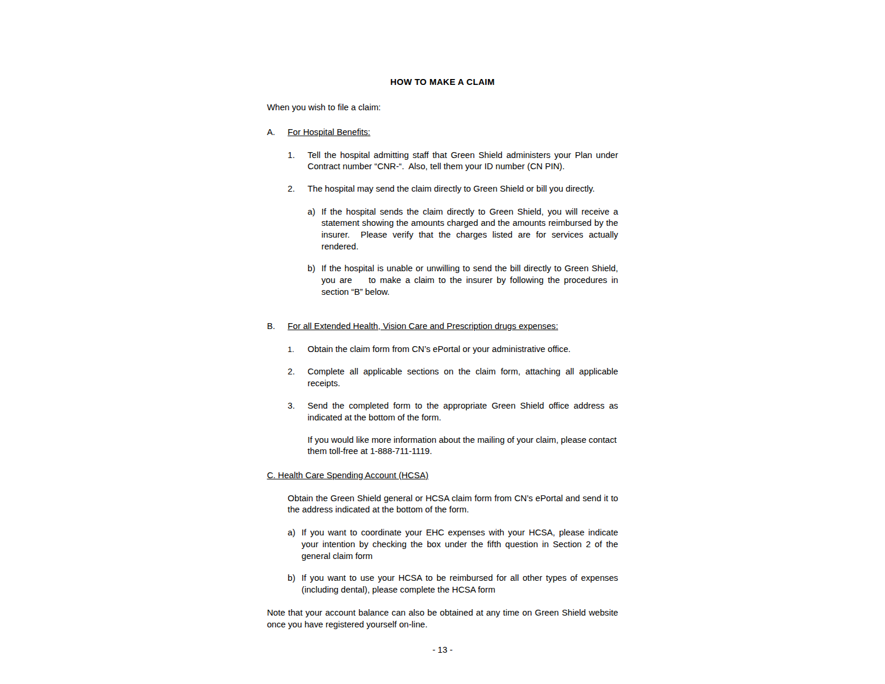HOW TO MAKE A CLAIM
When you wish to file a claim:
A.
For Hospital Benefits:
1.
Tell the hospital admitting staff that Green Shield administers your Plan under Contract number “CNR-“. Also, tell them your ID number (CN PIN).
2.
The hospital may send the claim directly to Green Shield or bill you directly.
a)
If the hospital sends the claim directly to Green Shield, you will receive a statement showing the amounts charged and the amounts reimbursed by the insurer. Please verify that the charges listed are for services actually rendered.
b)
If the hospital is unable or unwilling to send the bill directly to Green Shield, you are to make a claim to the insurer by following the procedures in section “B” below.
B.
For all Extended Health, Vision Care and Prescription drugs expenses:
1.
Obtain the claim form from CN’s ePortal or your administrative office.
2.
Complete all applicable sections on the claim form, attaching all applicable receipts.
3.
Send the completed form to the appropriate Green Shield office address as indicated at the bottom of the form.
If you would like more information about the mailing of your claim, please contact them toll-free at 1-888-711-1119.
C. Health Care Spending Account (HCSA)
Obtain the Green Shield general or HCSA claim form from CN’s ePortal and send it to the address indicated at the bottom of the form.
a)
If you want to coordinate your EHC expenses with your HCSA, please indicate your intention by checking the box under the fifth question in Section 2 of the general claim form
b)
If you want to use your HCSA to be reimbursed for all other types of expenses (including dental), please complete the HCSA form
Note that your account balance can also be obtained at any time on Green Shield website once you have registered yourself on-line.
- 13 -